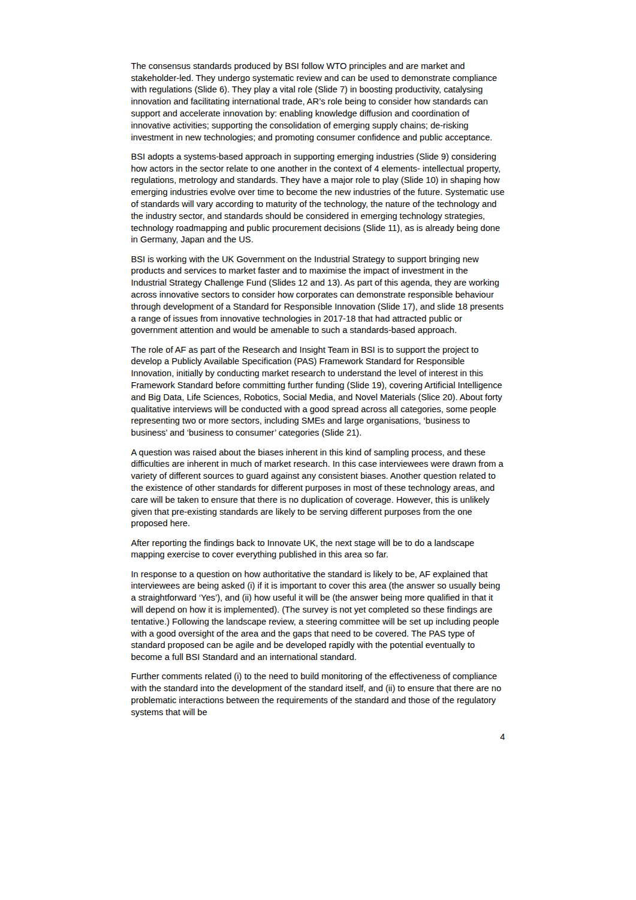The consensus standards produced by BSI follow WTO principles and are market and stakeholder-led. They undergo systematic review and can be used to demonstrate compliance with regulations (Slide 6). They play a vital role (Slide 7) in boosting productivity, catalysing innovation and facilitating international trade, AR’s role being to consider how standards can support and accelerate innovation by: enabling knowledge diffusion and coordination of innovative activities; supporting the consolidation of emerging supply chains; de-risking investment in new technologies; and promoting consumer confidence and public acceptance.
BSI adopts a systems-based approach in supporting emerging industries (Slide 9) considering how actors in the sector relate to one another in the context of 4 elements- intellectual property, regulations, metrology and standards. They have a major role to play (Slide 10) in shaping how emerging industries evolve over time to become the new industries of the future. Systematic use of standards will vary according to maturity of the technology, the nature of the technology and the industry sector, and standards should be considered in emerging technology strategies, technology roadmapping and public procurement decisions (Slide 11), as is already being done in Germany, Japan and the US.
BSI is working with the UK Government on the Industrial Strategy to support bringing new products and services to market faster and to maximise the impact of investment in the Industrial Strategy Challenge Fund (Slides 12 and 13). As part of this agenda, they are working across innovative sectors to consider how corporates can demonstrate responsible behaviour through development of a Standard for Responsible Innovation (Slide 17), and slide 18 presents a range of issues from innovative technologies in 2017-18 that had attracted public or government attention and would be amenable to such a standards-based approach.
The role of AF as part of the Research and Insight Team in BSI is to support the project to develop a Publicly Available Specification (PAS) Framework Standard for Responsible Innovation, initially by conducting market research to understand the level of interest in this Framework Standard before committing further funding (Slide 19), covering Artificial Intelligence and Big Data, Life Sciences, Robotics, Social Media, and Novel Materials (Slice 20). About forty qualitative interviews will be conducted with a good spread across all categories, some people representing two or more sectors, including SMEs and large organisations, ‘business to business’ and ‘business to consumer’ categories (Slide 21).
A question was raised about the biases inherent in this kind of sampling process, and these difficulties are inherent in much of market research. In this case interviewees were drawn from a variety of different sources to guard against any consistent biases. Another question related to the existence of other standards for different purposes in most of these technology areas, and care will be taken to ensure that there is no duplication of coverage. However, this is unlikely given that pre-existing standards are likely to be serving different purposes from the one proposed here.
After reporting the findings back to Innovate UK, the next stage will be to do a landscape mapping exercise to cover everything published in this area so far.
In response to a question on how authoritative the standard is likely to be, AF explained that interviewees are being asked (i) if it is important to cover this area (the answer so usually being a straightforward ‘Yes’), and (ii) how useful it will be (the answer being more qualified in that it will depend on how it is implemented). (The survey is not yet completed so these findings are tentative.) Following the landscape review, a steering committee will be set up including people with a good oversight of the area and the gaps that need to be covered. The PAS type of standard proposed can be agile and be developed rapidly with the potential eventually to become a full BSI Standard and an international standard.
Further comments related (i) to the need to build monitoring of the effectiveness of compliance with the standard into the development of the standard itself, and (ii) to ensure that there are no problematic interactions between the requirements of the standard and those of the regulatory systems that will be
4